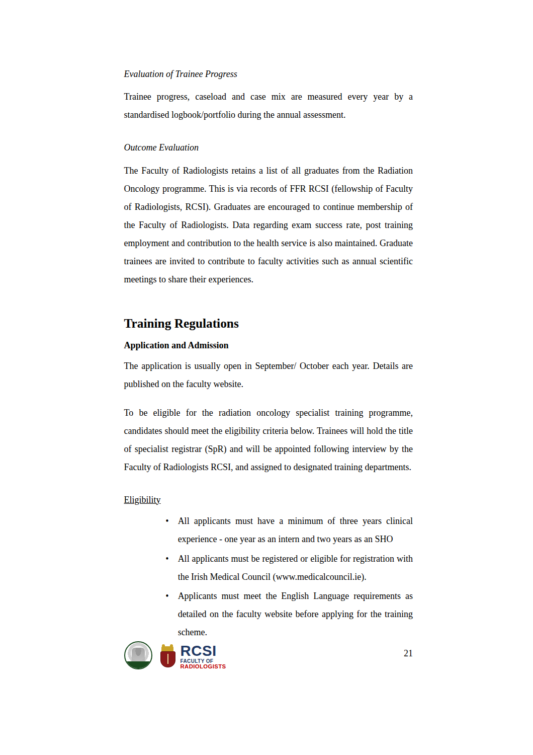Evaluation of Trainee Progress
Trainee progress, caseload and case mix are measured every year by a standardised logbook/portfolio during the annual assessment.
Outcome Evaluation
The Faculty of Radiologists retains a list of all graduates from the Radiation Oncology programme. This is via records of FFR RCSI (fellowship of Faculty of Radiologists, RCSI). Graduates are encouraged to continue membership of the Faculty of Radiologists. Data regarding exam success rate, post training employment and contribution to the health service is also maintained. Graduate trainees are invited to contribute to faculty activities such as annual scientific meetings to share their experiences.
Training Regulations
Application and Admission
The application is usually open in September/ October each year. Details are published on the faculty website.
To be eligible for the radiation oncology specialist training programme, candidates should meet the eligibility criteria below. Trainees will hold the title of specialist registrar (SpR) and will be appointed following interview by the Faculty of Radiologists RCSI, and assigned to designated training departments.
Eligibility
All applicants must have a minimum of three years clinical experience - one year as an intern and two years as an SHO
All applicants must be registered or eligible for registration with the Irish Medical Council (www.medicalcouncil.ie).
Applicants must meet the English Language requirements as detailed on the faculty website before applying for the training scheme.
21
RCSI FACULTY OF RADIOLOGISTS